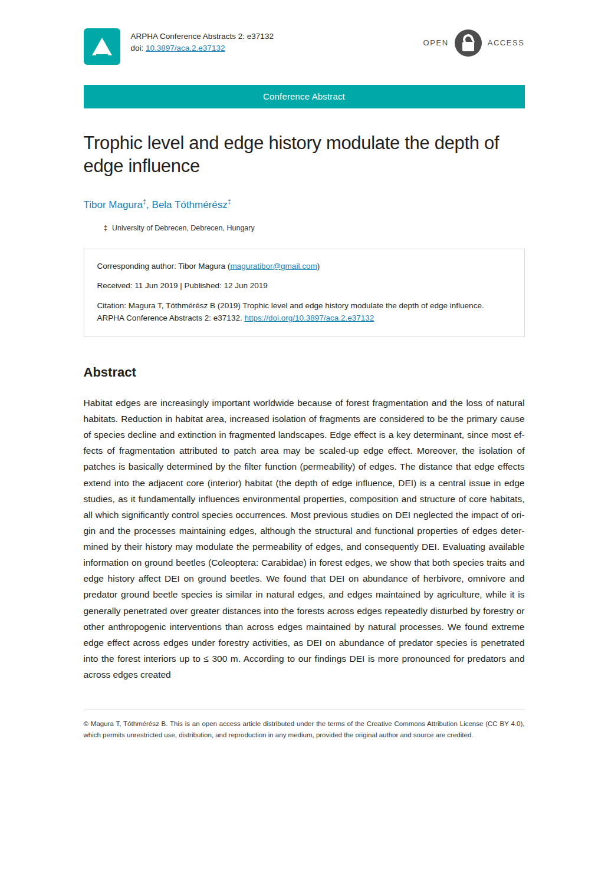ARPHA Conference Abstracts 2: e37132 doi: 10.3897/aca.2.e37132
OPEN
ACCESS
Conference Abstract
Trophic level and edge history modulate the depth of edge influence
Tibor Magura‡, Bela Tóthmérész‡
‡ University of Debrecen, Debrecen, Hungary
Corresponding author: Tibor Magura (maguratibor@gmail.com)
Received: 11 Jun 2019 | Published: 12 Jun 2019
Citation: Magura T, Tóthmérész B (2019) Trophic level and edge history modulate the depth of edge influence. ARPHA Conference Abstracts 2: e37132. https://doi.org/10.3897/aca.2.e37132
Abstract
Habitat edges are increasingly important worldwide because of forest fragmentation and the loss of natural habitats. Reduction in habitat area, increased isolation of fragments are considered to be the primary cause of species decline and extinction in fragmented landscapes. Edge effect is a key determinant, since most effects of fragmentation attributed to patch area may be scaled-up edge effect. Moreover, the isolation of patches is basically determined by the filter function (permeability) of edges. The distance that edge effects extend into the adjacent core (interior) habitat (the depth of edge influence, DEI) is a central issue in edge studies, as it fundamentally influences environmental properties, composition and structure of core habitats, all which significantly control species occurrences. Most previous studies on DEI neglected the impact of origin and the processes maintaining edges, although the structural and functional properties of edges determined by their history may modulate the permeability of edges, and consequently DEI. Evaluating available information on ground beetles (Coleoptera: Carabidae) in forest edges, we show that both species traits and edge history affect DEI on ground beetles. We found that DEI on abundance of herbivore, omnivore and predator ground beetle species is similar in natural edges, and edges maintained by agriculture, while it is generally penetrated over greater distances into the forests across edges repeatedly disturbed by forestry or other anthropogenic interventions than across edges maintained by natural processes. We found extreme edge effect across edges under forestry activities, as DEI on abundance of predator species is penetrated into the forest interiors up to ≤ 300 m. According to our findings DEI is more pronounced for predators and across edges created
© Magura T, Tóthmérész B. This is an open access article distributed under the terms of the Creative Commons Attribution License (CC BY 4.0), which permits unrestricted use, distribution, and reproduction in any medium, provided the original author and source are credited.